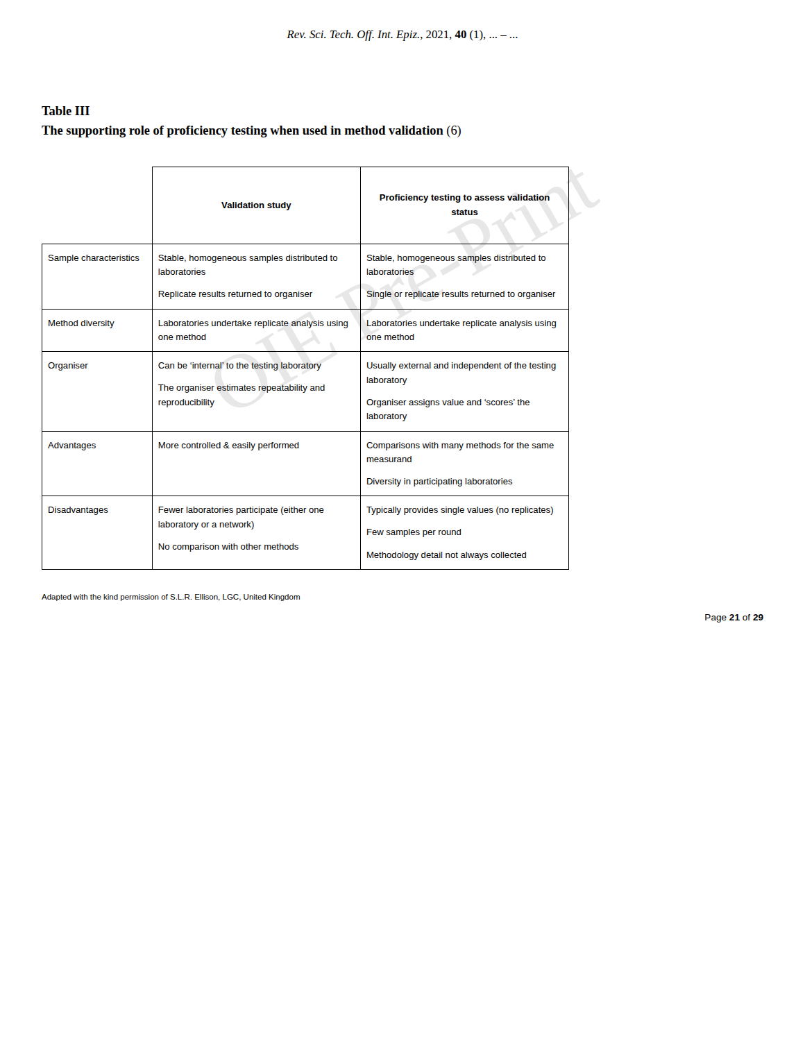OIE Pre-Print
Rev. Sci. Tech. Off. Int. Epiz., 2021, 40 (1), ... – ...
Table III
The supporting role of proficiency testing when used in method validation (6)
| | Validation study | Proficiency testing to assess validation status |
| --- | --- | --- |
| Sample characteristics | Stable, homogeneous samples distributed to laboratories Replicate results returned to organiser | Stable, homogeneous samples distributed to laboratories Single or replicate results returned to organiser |
| Method diversity | Laboratories undertake replicate analysis using one method | Laboratories undertake replicate analysis using one method |
| Organiser | Can be ‘internal’ to the testing laboratory The organiser estimates repeatability and reproducibility | Usually external and independent of the testing laboratory Organiser assigns value and ‘scores’ the laboratory |
| Advantages | More controlled & easily performed | Comparisons with many methods for the same measurand Diversity in participating laboratories |
| Disadvantages | Fewer laboratories participate (either one laboratory or a network) No comparison with other methods | Typically provides single values (no replicates) Few samples per round Methodology detail not always collected |
Adapted with the kind permission of S.L.R. Ellison, LGC, United Kingdom
Page 21 of 29